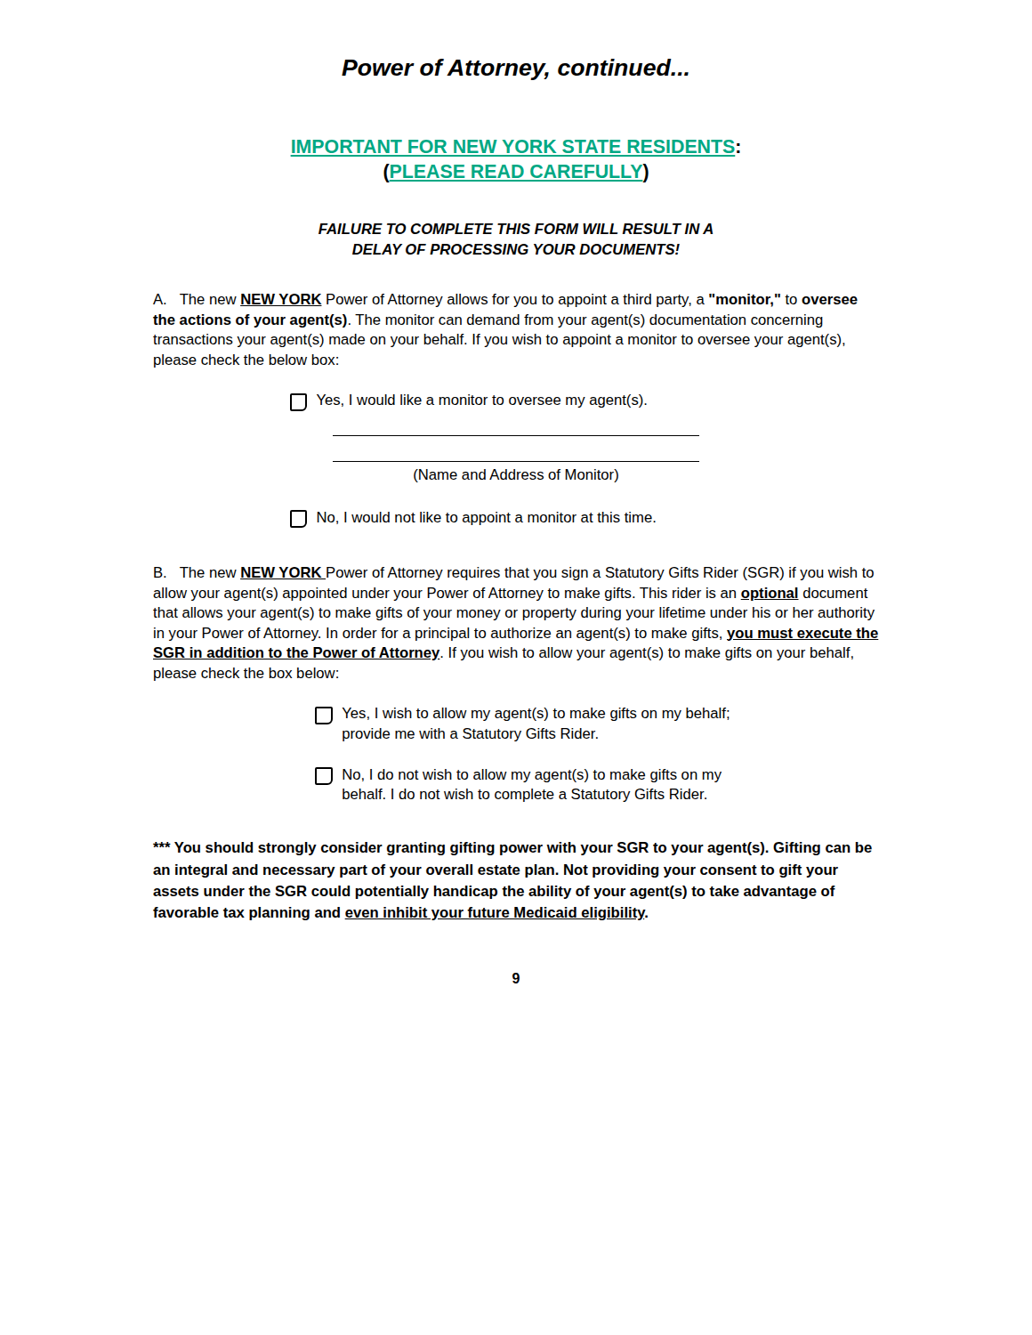Power of Attorney, continued...
IMPORTANT FOR NEW YORK STATE RESIDENTS:
(PLEASE READ CAREFULLY)
FAILURE TO COMPLETE THIS FORM WILL RESULT IN A
DELAY OF PROCESSING YOUR DOCUMENTS!
A. The new NEW YORK Power of Attorney allows for you to appoint a third party, a "monitor," to oversee the actions of your agent(s). The monitor can demand from your agent(s) documentation concerning transactions your agent(s) made on your behalf. If you wish to appoint a monitor to oversee your agent(s), please check the below box:
Yes, I would like a monitor to oversee my agent(s).
(Name and Address of Monitor)
No, I would not like to appoint a monitor at this time.
B. The new NEW YORK Power of Attorney requires that you sign a Statutory Gifts Rider (SGR) if you wish to allow your agent(s) appointed under your Power of Attorney to make gifts. This rider is an optional document that allows your agent(s) to make gifts of your money or property during your lifetime under his or her authority in your Power of Attorney. In order for a principal to authorize an agent(s) to make gifts, you must execute the SGR in addition to the Power of Attorney. If you wish to allow your agent(s) to make gifts on your behalf, please check the box below:
Yes, I wish to allow my agent(s) to make gifts on my behalf;
provide me with a Statutory Gifts Rider.
No, I do not wish to allow my agent(s) to make gifts on my
behalf. I do not wish to complete a Statutory Gifts Rider.
*** You should strongly consider granting gifting power with your SGR to your agent(s). Gifting can be an integral and necessary part of your overall estate plan. Not providing your consent to gift your assets under the SGR could potentially handicap the ability of your agent(s) to take advantage of favorable tax planning and even inhibit your future Medicaid eligibility.
9